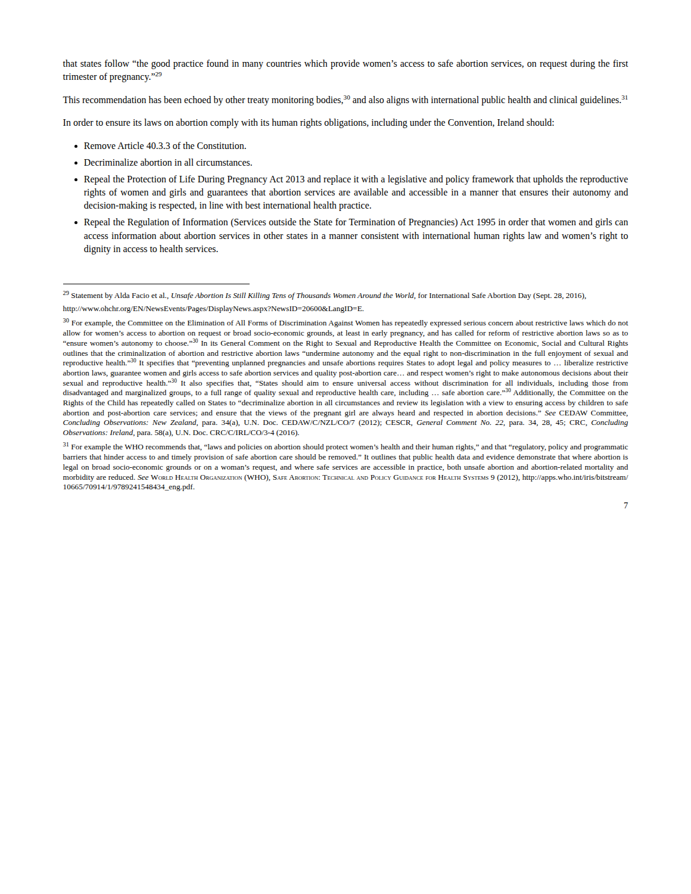that states follow “the good practice found in many countries which provide women’s access to safe abortion services, on request during the first trimester of pregnancy.”29
This recommendation has been echoed by other treaty monitoring bodies,30 and also aligns with international public health and clinical guidelines.31
In order to ensure its laws on abortion comply with its human rights obligations, including under the Convention, Ireland should:
Remove Article 40.3.3 of the Constitution.
Decriminalize abortion in all circumstances.
Repeal the Protection of Life During Pregnancy Act 2013 and replace it with a legislative and policy framework that upholds the reproductive rights of women and girls and guarantees that abortion services are available and accessible in a manner that ensures their autonomy and decision-making is respected, in line with best international health practice.
Repeal the Regulation of Information (Services outside the State for Termination of Pregnancies) Act 1995 in order that women and girls can access information about abortion services in other states in a manner consistent with international human rights law and women’s right to dignity in access to health services.
29 Statement by Alda Facio et al., Unsafe Abortion Is Still Killing Tens of Thousands Women Around the World, for International Safe Abortion Day (Sept. 28, 2016),
http://www.ohchr.org/EN/NewsEvents/Pages/DisplayNews.aspx?NewsID=20600&LangID=E.
30 For example, the Committee on the Elimination of All Forms of Discrimination Against Women has repeatedly expressed serious concern about restrictive laws which do not allow for women’s access to abortion on request or broad socio-economic grounds, at least in early pregnancy, and has called for reform of restrictive abortion laws so as to “ensure women’s autonomy to choose.”30 In its General Comment on the Right to Sexual and Reproductive Health the Committee on Economic, Social and Cultural Rights outlines that the criminalization of abortion and restrictive abortion laws “undermine autonomy and the equal right to non-discrimination in the full enjoyment of sexual and reproductive health.”30 It specifies that “preventing unplanned pregnancies and unsafe abortions requires States to adopt legal and policy measures to … liberalize restrictive abortion laws, guarantee women and girls access to safe abortion services and quality post-abortion care… and respect women’s right to make autonomous decisions about their sexual and reproductive health.”30 It also specifies that, “States should aim to ensure universal access without discrimination for all individuals, including those from disadvantaged and marginalized groups, to a full range of quality sexual and reproductive health care, including … safe abortion care.”30 Additionally, the Committee on the Rights of the Child has repeatedly called on States to “decriminalize abortion in all circumstances and review its legislation with a view to ensuring access by children to safe abortion and post-abortion care services; and ensure that the views of the pregnant girl are always heard and respected in abortion decisions.” See CEDAW Committee, Concluding Observations: New Zealand, para. 34(a), U.N. Doc. CEDAW/C/NZL/CO/7 (2012); CESCR, General Comment No. 22, para. 34, 28, 45; CRC, Concluding Observations: Ireland, para. 58(a), U.N. Doc. CRC/C/IRL/CO/3-4 (2016).
31 For example the WHO recommends that, “laws and policies on abortion should protect women’s health and their human rights,” and that “regulatory, policy and programmatic barriers that hinder access to and timely provision of safe abortion care should be removed.” It outlines that public health data and evidence demonstrate that where abortion is legal on broad socio-economic grounds or on a woman’s request, and where safe services are accessible in practice, both unsafe abortion and abortion-related mortality and morbidity are reduced. See World Health Organization (WHO), Safe Abortion: Technical and Policy Guidance for Health Systems 9 (2012), http://apps.who.int/iris/bitstream/10665/70914/1/9789241548434_eng.pdf.
7